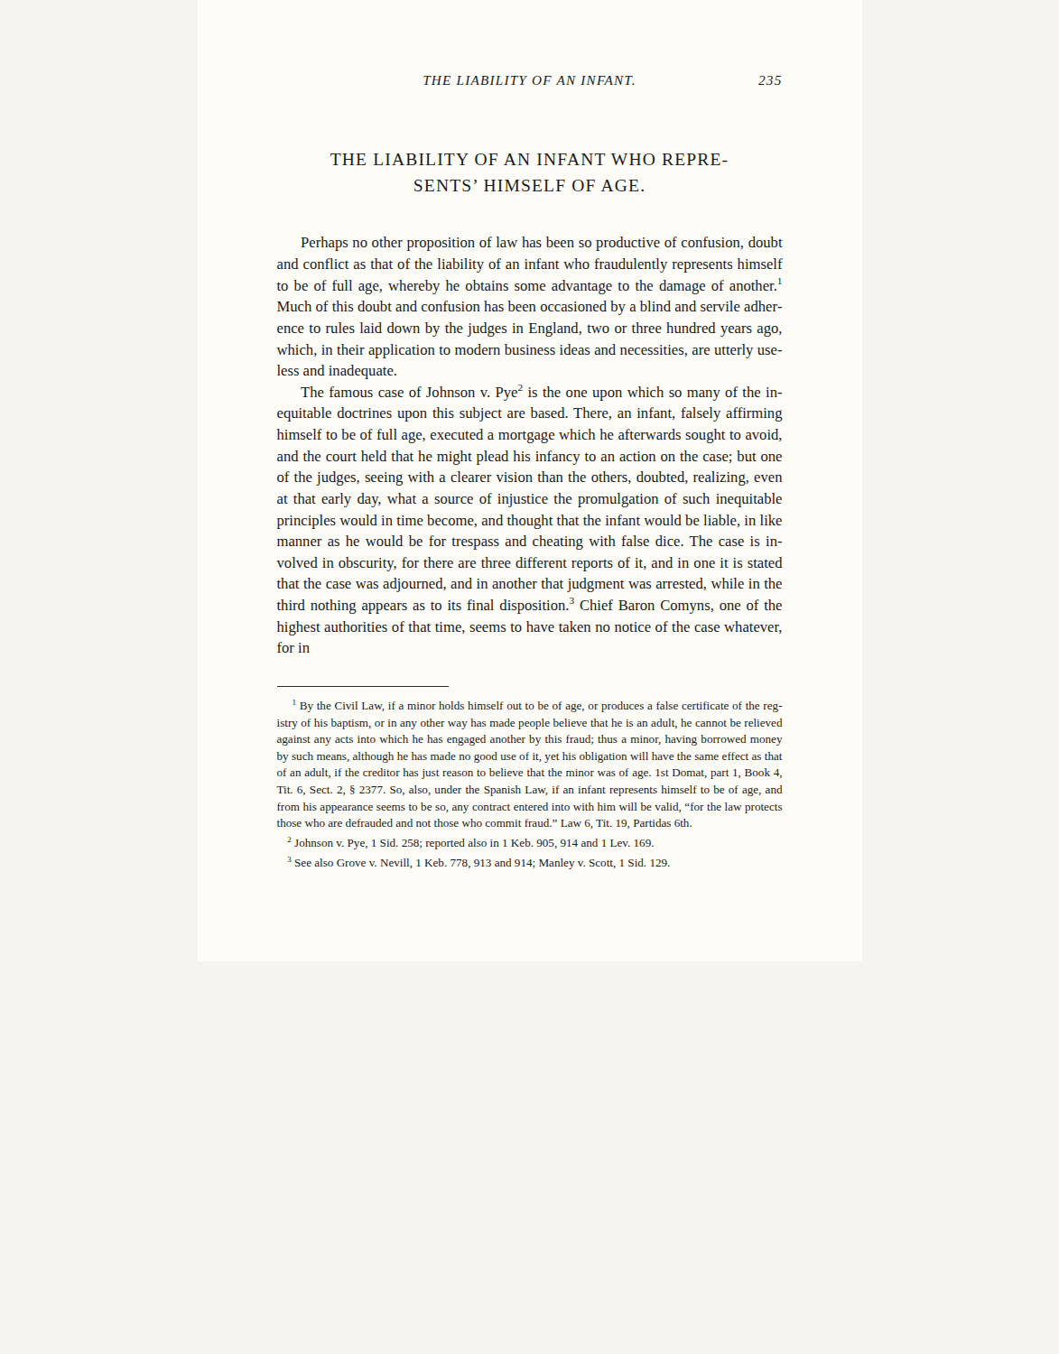THE LIABILITY OF AN INFANT. 235
THE LIABILITY OF AN INFANT WHO REPRE-
SENTS’ HIMSELF OF AGE.
Perhaps no other proposition of law has been so productive of confusion, doubt and conflict as that of the liability of an infant who fraudulently represents himself to be of full age, whereby he obtains some advantage to the damage of another.1 Much of this doubt and confusion has been occasioned by a blind and servile adherence to rules laid down by the judges in England, two or three hundred years ago, which, in their application to modern business ideas and necessities, are utterly useless and inadequate.
The famous case of Johnson v. Pye2 is the one upon which so many of the inequitable doctrines upon this subject are based. There, an infant, falsely affirming himself to be of full age, executed a mortgage which he afterwards sought to avoid, and the court held that he might plead his infancy to an action on the case; but one of the judges, seeing with a clearer vision than the others, doubted, realizing, even at that early day, what a source of injustice the promulgation of such inequitable principles would in time become, and thought that the infant would be liable, in like manner as he would be for trespass and cheating with false dice. The case is involved in obscurity, for there are three different reports of it, and in one it is stated that the case was adjourned, and in another that judgment was arrested, while in the third nothing appears as to its final disposition.3 Chief Baron Comyns, one of the highest authorities of that time, seems to have taken no notice of the case whatever, for in
1 By the Civil Law, if a minor holds himself out to be of age, or produces a false certificate of the registry of his baptism, or in any other way has made people believe that he is an adult, he cannot be relieved against any acts into which he has engaged another by this fraud; thus a minor, having borrowed money by such means, although he has made no good use of it, yet his obligation will have the same effect as that of an adult, if the creditor has just reason to believe that the minor was of age. 1st Domat, part 1, Book 4, Tit. 6, Sect. 2, § 2377. So, also, under the Spanish Law, if an infant represents himself to be of age, and from his appearance seems to be so, any contract entered into with him will be valid, “for the law protects those who are defrauded and not those who commit fraud.” Law 6, Tit. 19, Partidas 6th.
2 Johnson v. Pye, 1 Sid. 258; reported also in 1 Keb. 905, 914 and 1 Lev. 169.
3 See also Grove v. Nevill, 1 Keb. 778, 913 and 914; Manley v. Scott, 1 Sid. 129.